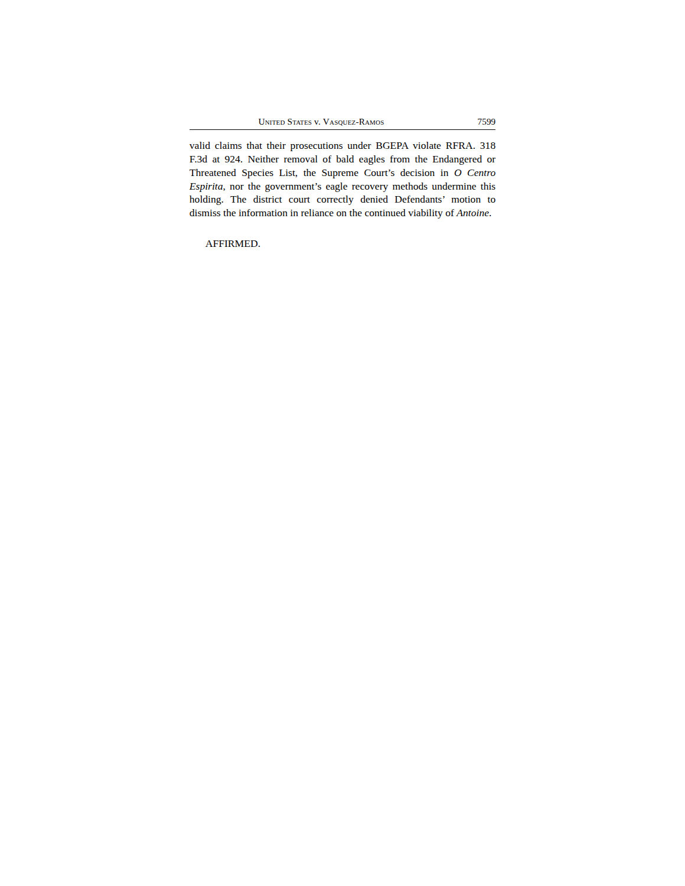United States v. Vasquez-Ramos
7599
valid claims that their prosecutions under BGEPA violate RFRA. 318 F.3d at 924. Neither removal of bald eagles from the Endangered or Threatened Species List, the Supreme Court’s decision in O Centro Espirita, nor the government’s eagle recovery methods undermine this holding. The district court correctly denied Defendants’ motion to dismiss the information in reliance on the continued viability of Antoine.
AFFIRMED.